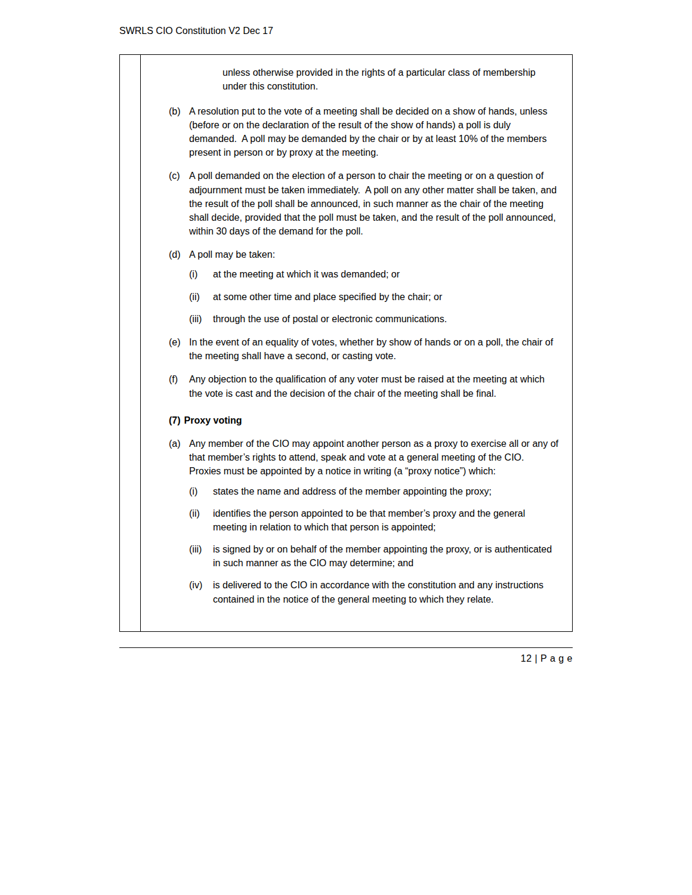SWRLS CIO Constitution V2 Dec 17
unless otherwise provided in the rights of a particular class of membership under this constitution.
(b) A resolution put to the vote of a meeting shall be decided on a show of hands, unless (before or on the declaration of the result of the show of hands) a poll is duly demanded. A poll may be demanded by the chair or by at least 10% of the members present in person or by proxy at the meeting.
(c) A poll demanded on the election of a person to chair the meeting or on a question of adjournment must be taken immediately. A poll on any other matter shall be taken, and the result of the poll shall be announced, in such manner as the chair of the meeting shall decide, provided that the poll must be taken, and the result of the poll announced, within 30 days of the demand for the poll.
(d) A poll may be taken:
(i) at the meeting at which it was demanded; or
(ii) at some other time and place specified by the chair; or
(iii) through the use of postal or electronic communications.
(e) In the event of an equality of votes, whether by show of hands or on a poll, the chair of the meeting shall have a second, or casting vote.
(f) Any objection to the qualification of any voter must be raised at the meeting at which the vote is cast and the decision of the chair of the meeting shall be final.
(7) Proxy voting
(a) Any member of the CIO may appoint another person as a proxy to exercise all or any of that member’s rights to attend, speak and vote at a general meeting of the CIO. Proxies must be appointed by a notice in writing (a “proxy notice”) which:
(i) states the name and address of the member appointing the proxy;
(ii) identifies the person appointed to be that member’s proxy and the general meeting in relation to which that person is appointed;
(iii) is signed by or on behalf of the member appointing the proxy, or is authenticated in such manner as the CIO may determine; and
(iv) is delivered to the CIO in accordance with the constitution and any instructions contained in the notice of the general meeting to which they relate.
12 | P a g e